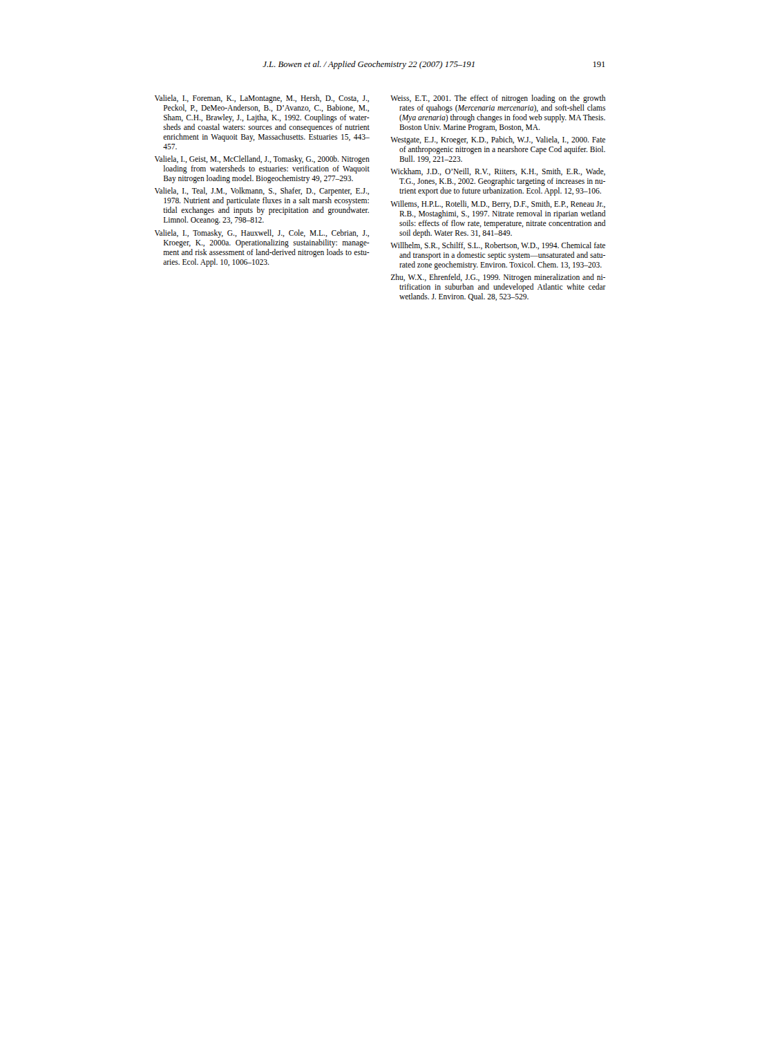J.L. Bowen et al. / Applied Geochemistry 22 (2007) 175–191
191
Valiela, I., Foreman, K., LaMontagne, M., Hersh, D., Costa, J., Peckol, P., DeMeo-Anderson, B., D’Avanzo, C., Babione, M., Sham, C.H., Brawley, J., Lajtha, K., 1992. Couplings of watersheds and coastal waters: sources and consequences of nutrient enrichment in Waquoit Bay, Massachusetts. Estuaries 15, 443–457.
Valiela, I., Geist, M., McClelland, J., Tomasky, G., 2000b. Nitrogen loading from watersheds to estuaries: verification of Waquoit Bay nitrogen loading model. Biogeochemistry 49, 277–293.
Valiela, I., Teal, J.M., Volkmann, S., Shafer, D., Carpenter, E.J., 1978. Nutrient and particulate fluxes in a salt marsh ecosystem: tidal exchanges and inputs by precipitation and groundwater. Limnol. Oceanog. 23, 798–812.
Valiela, I., Tomasky, G., Hauxwell, J., Cole, M.L., Cebrian, J., Kroeger, K., 2000a. Operationalizing sustainability: management and risk assessment of land-derived nitrogen loads to estuaries. Ecol. Appl. 10, 1006–1023.
Weiss, E.T., 2001. The effect of nitrogen loading on the growth rates of quahogs (Mercenaria mercenaria), and soft-shell clams (Mya arenaria) through changes in food web supply. MA Thesis. Boston Univ. Marine Program, Boston, MA.
Westgate, E.J., Kroeger, K.D., Pabich, W.J., Valiela, I., 2000. Fate of anthropogenic nitrogen in a nearshore Cape Cod aquifer. Biol. Bull. 199, 221–223.
Wickham, J.D., O’Neill, R.V., Riiters, K.H., Smith, E.R., Wade, T.G., Jones, K.B., 2002. Geographic targeting of increases in nutrient export due to future urbanization. Ecol. Appl. 12, 93–106.
Willems, H.P.L., Rotelli, M.D., Berry, D.F., Smith, E.P., Reneau Jr., R.B., Mostaghimi, S., 1997. Nitrate removal in riparian wetland soils: effects of flow rate, temperature, nitrate concentration and soil depth. Water Res. 31, 841–849.
Willhelm, S.R., Schilff, S.L., Robertson, W.D., 1994. Chemical fate and transport in a domestic septic system—unsaturated and saturated zone geochemistry. Environ. Toxicol. Chem. 13, 193–203.
Zhu, W.X., Ehrenfeld, J.G., 1999. Nitrogen mineralization and nitrification in suburban and undeveloped Atlantic white cedar wetlands. J. Environ. Qual. 28, 523–529.